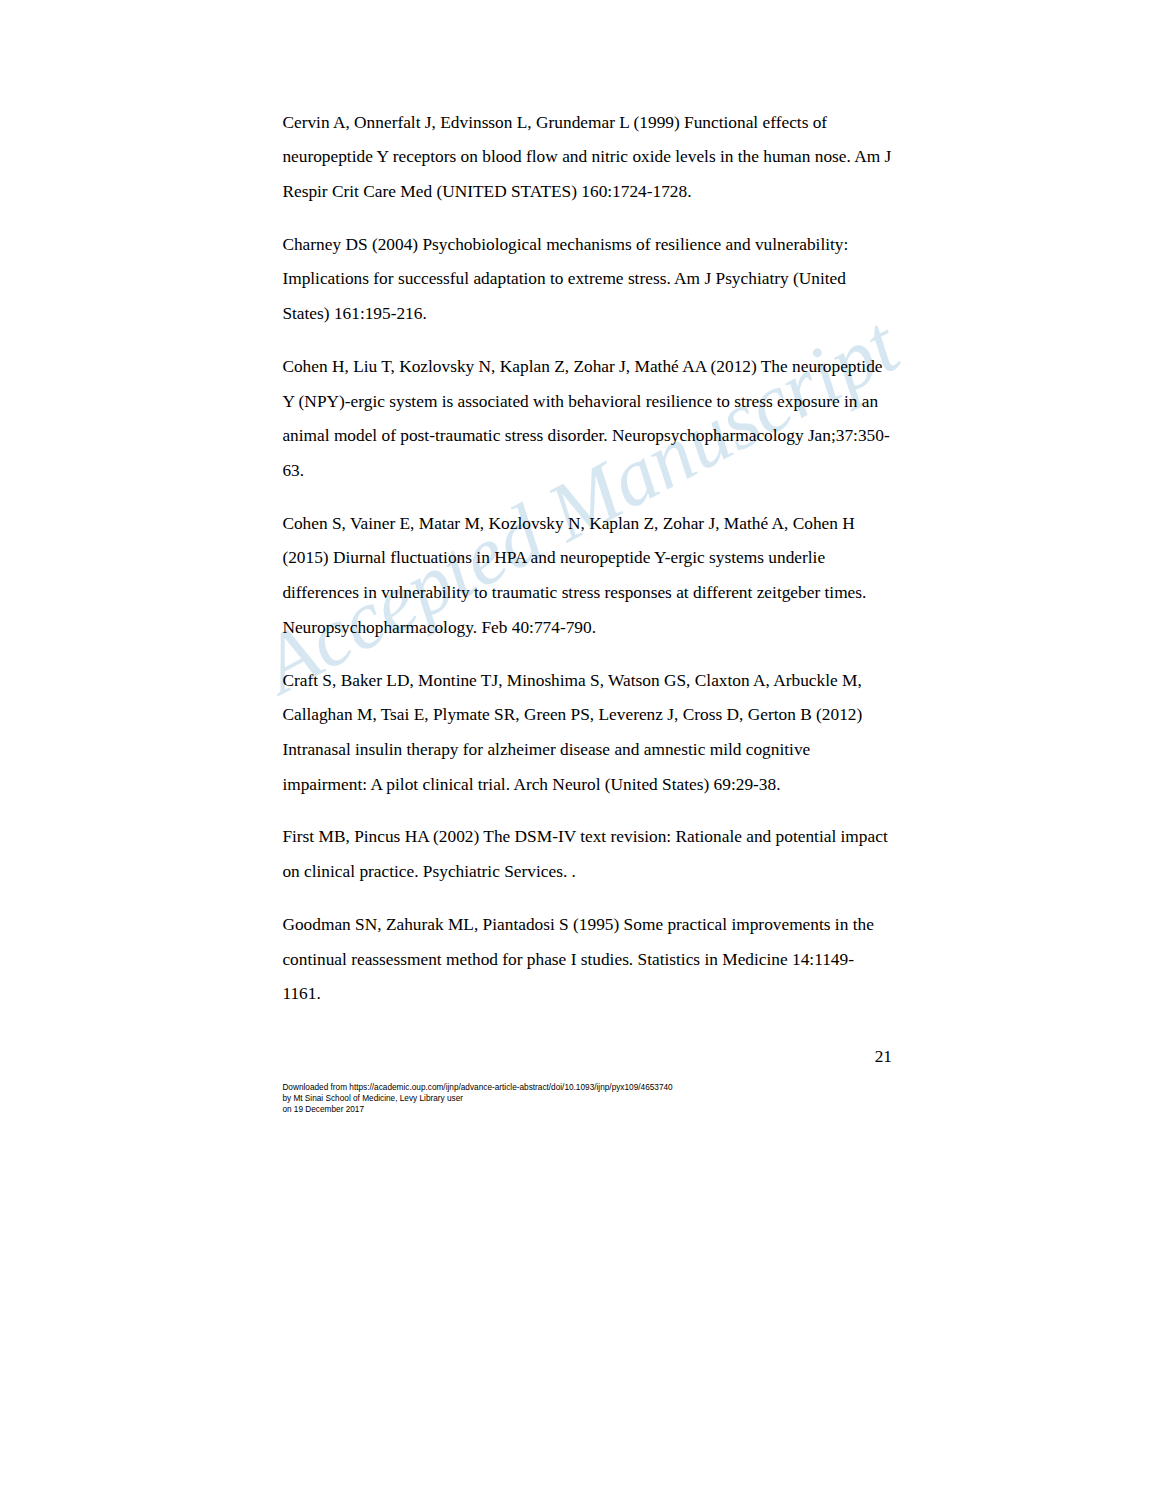Accepted Manuscript
Cervin A, Onnerfalt J, Edvinsson L, Grundemar L (1999) Functional effects of neuropeptide Y receptors on blood flow and nitric oxide levels in the human nose. Am J Respir Crit Care Med (UNITED STATES) 160:1724-1728.
Charney DS (2004) Psychobiological mechanisms of resilience and vulnerability: Implications for successful adaptation to extreme stress. Am J Psychiatry (United States) 161:195-216.
Cohen H, Liu T, Kozlovsky N, Kaplan Z, Zohar J, Mathé AA (2012) The neuropeptide Y (NPY)-ergic system is associated with behavioral resilience to stress exposure in an animal model of post-traumatic stress disorder. Neuropsychopharmacology Jan;37:350-63.
Cohen S, Vainer E, Matar M, Kozlovsky N, Kaplan Z, Zohar J, Mathé A, Cohen H (2015) Diurnal fluctuations in HPA and neuropeptide Y-ergic systems underlie differences in vulnerability to traumatic stress responses at different zeitgeber times. Neuropsychopharmacology. Feb 40:774-790.
Craft S, Baker LD, Montine TJ, Minoshima S, Watson GS, Claxton A, Arbuckle M, Callaghan M, Tsai E, Plymate SR, Green PS, Leverenz J, Cross D, Gerton B (2012) Intranasal insulin therapy for alzheimer disease and amnestic mild cognitive impairment: A pilot clinical trial. Arch Neurol (United States) 69:29-38.
First MB, Pincus HA (2002) The DSM-IV text revision: Rationale and potential impact on clinical practice. Psychiatric Services. .
Goodman SN, Zahurak ML, Piantadosi S (1995) Some practical improvements in the continual reassessment method for phase I studies. Statistics in Medicine 14:1149-1161.
21
Downloaded from https://academic.oup.com/ijnp/advance-article-abstract/doi/10.1093/ijnp/pyx109/4653740
by Mt Sinai School of Medicine, Levy Library user
on 19 December 2017